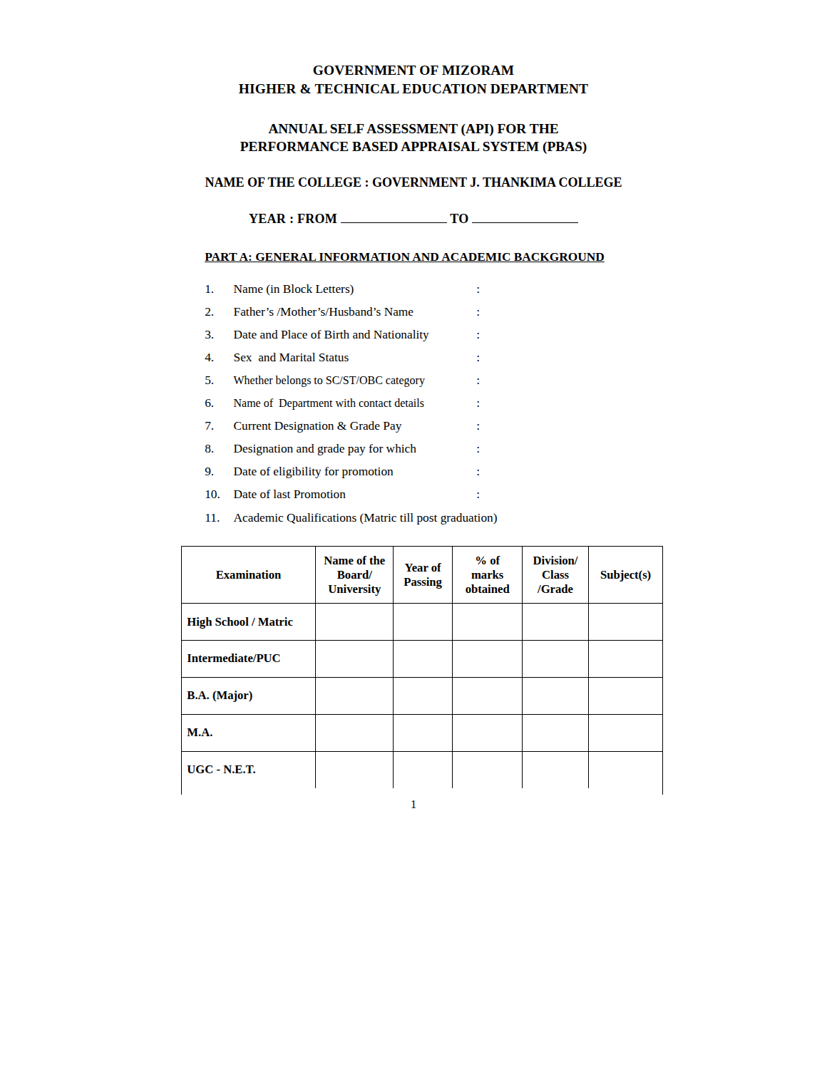GOVERNMENT OF MIZORAM
HIGHER & TECHNICAL EDUCATION DEPARTMENT
ANNUAL SELF ASSESSMENT (API) FOR THE
PERFORMANCE BASED APPRAISAL SYSTEM (PBAS)
NAME OF THE COLLEGE : GOVERNMENT J. THANKIMA COLLEGE
YEAR : FROM TO
PART A: GENERAL INFORMATION AND ACADEMIC BACKGROUND
Name (in Block Letters):
Father’s /Mother’s/Husband’s Name:
Date and Place of Birth and Nationality:
Sex and Marital Status:
Whether belongs to SC/ST/OBC category:
Name of Department with contact details:
Current Designation & Grade Pay:
Designation and grade pay for which:
Date of eligibility for promotion:
Date of last Promotion:
Academic Qualifications (Matric till post graduation)
| Examination | Name of the Board/ University | Year of Passing | % of marks obtained | Division/ Class /Grade | Subject(s) |
| --- | --- | --- | --- | --- | --- |
| High School / Matric | | | | | |
| Intermediate/PUC | | | | | |
| B.A. (Major) | | | | | |
| M.A. | | | | | |
| UGC - N.E.T. | | | | | |
1